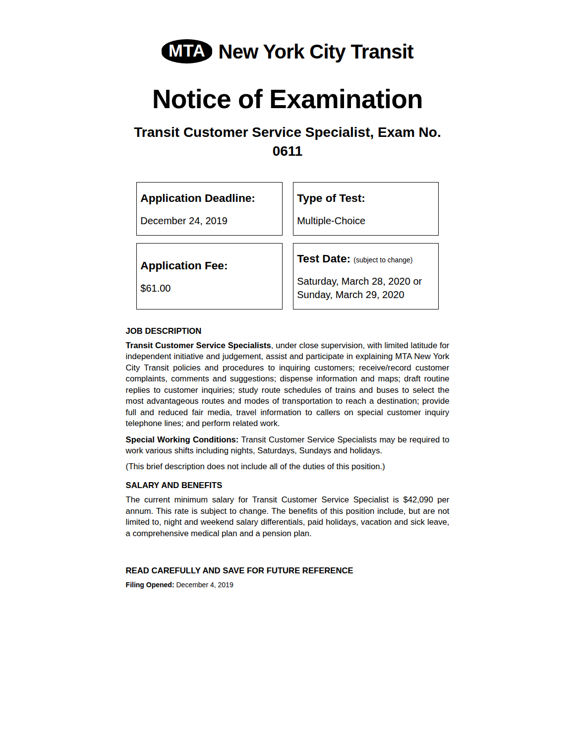MTA New York City Transit
Notice of Examination
Transit Customer Service Specialist, Exam No. 0611
| Application Deadline: December 24, 2019 | Type of Test: Multiple-Choice |
| Application Fee: $61.00 | Test Date: (subject to change) Saturday, March 28, 2020 or Sunday, March 29, 2020 |
Job Description
Transit Customer Service Specialists, under close supervision, with limited latitude for independent initiative and judgement, assist and participate in explaining MTA New York City Transit policies and procedures to inquiring customers; receive/record customer complaints, comments and suggestions; dispense information and maps; draft routine replies to customer inquiries; study route schedules of trains and buses to select the most advantageous routes and modes of transportation to reach a destination; provide full and reduced fair media, travel information to callers on special customer inquiry telephone lines; and perform related work.
Special Working Conditions: Transit Customer Service Specialists may be required to work various shifts including nights, Saturdays, Sundays and holidays.
(This brief description does not include all of the duties of this position.)
Salary and Benefits
The current minimum salary for Transit Customer Service Specialist is $42,090 per annum. This rate is subject to change. The benefits of this position include, but are not limited to, night and weekend salary differentials, paid holidays, vacation and sick leave, a comprehensive medical plan and a pension plan.
READ CAREFULLY AND SAVE FOR FUTURE REFERENCE
Filing Opened: December 4, 2019